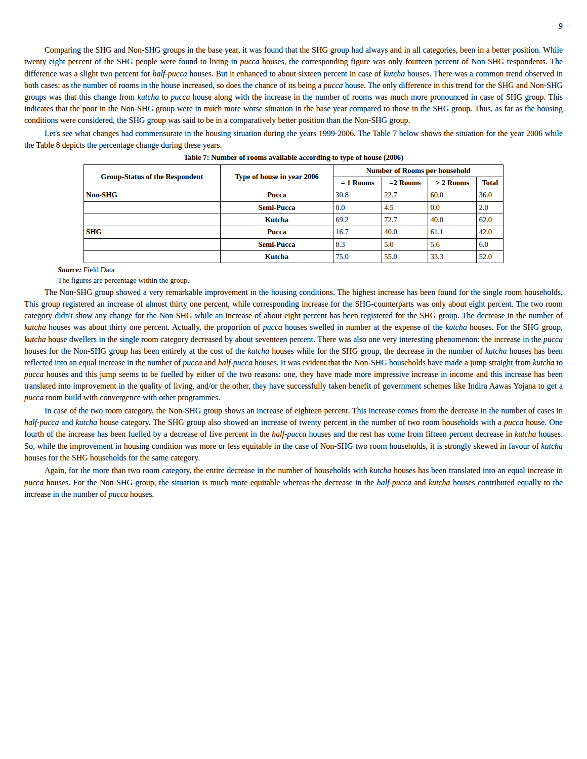9
Comparing the SHG and Non-SHG groups in the base year, it was found that the SHG group had always and in all categories, been in a better position. While twenty eight percent of the SHG people were found to living in pucca houses, the corresponding figure was only fourteen percent of Non-SHG respondents. The difference was a slight two percent for half-pucca houses. But it enhanced to about sixteen percent in case of kutcha houses. There was a common trend observed in both cases: as the number of rooms in the house increased, so does the chance of its being a pucca house. The only difference in this trend for the SHG and Non-SHG groups was that this change from kutcha to pucca house along with the increase in the number of rooms was much more pronounced in case of SHG group. This indicates that the poor in the Non-SHG group were in much more worse situation in the base year compared to those in the SHG group. Thus, as far as the housing conditions were considered, the SHG group was said to be in a comparatively better position than the Non-SHG group.
Let's see what changes had commensurate in the housing situation during the years 1999-2006. The Table 7 below shows the situation for the year 2006 while the Table 8 depicts the percentage change during these years.
Table 7: Number of rooms available according to type of house (2006)
| Group-Status of the Respondent | Type of house in year 2006 | Number of Rooms per household |
| --- | --- | --- |
| = 1 Rooms | =2 Rooms | > 2 Rooms | Total |
| Non-SHG | Pucca | 30.8 | 22.7 | 60.0 | 36.0 |
| | Semi-Pucca | 0.0 | 4.5 | 0.0 | 2.0 |
| | Kutcha | 69.2 | 72.7 | 40.0 | 62.0 |
| SHG | Pucca | 16.7 | 40.0 | 61.1 | 42.0 |
| | Semi-Pucca | 8.3 | 5.0 | 5.6 | 6.0 |
| | Kutcha | 75.0 | 55.0 | 33.3 | 52.0 |
Source: Field Data
The figures are percentage within the group.
The Non-SHG group showed a very remarkable improvement in the housing conditions. The highest increase has been found for the single room households. This group registered an increase of almost thirty one percent, while corresponding increase for the SHG-counterparts was only about eight percent. The two room category didn't show any change for the Non-SHG while an increase of about eight percent has been registered for the SHG group. The decrease in the number of kutcha houses was about thirty one percent. Actually, the proportion of pucca houses swelled in number at the expense of the kutcha houses. For the SHG group, kutcha house dwellers in the single room category decreased by about seventeen percent. There was also one very interesting phenomenon: the increase in the pucca houses for the Non-SHG group has been entirely at the cost of the kutcha houses while for the SHG group, the decrease in the number of kutcha houses has been reflected into an equal increase in the number of pucca and half-pucca houses. It was evident that the Non-SHG households have made a jump straight from kutcha to pucca houses and this jump seems to be fuelled by either of the two reasons: one, they have made more impressive increase in income and this increase has been translated into improvement in the quality of living, and/or the other, they have successfully taken benefit of government schemes like Indira Aawas Yojana to get a pucca room build with convergence with other programmes.
In case of the two room category, the Non-SHG group shows an increase of eighteen percent. This increase comes from the decrease in the number of cases in half-pucca and kutcha house category. The SHG group also showed an increase of twenty percent in the number of two room households with a pucca house. One fourth of the increase has been fuelled by a decrease of five percent in the half-pucca houses and the rest has come from fifteen percent decrease in kutcha houses. So, while the improvement in housing condition was more or less equitable in the case of Non-SHG two room households, it is strongly skewed in favour of kutcha houses for the SHG households for the same category.
Again, for the more than two room category, the entire decrease in the number of households with kutcha houses has been translated into an equal increase in pucca houses. For the Non-SHG group, the situation is much more equitable whereas the decrease in the half-pucca and kutcha houses contributed equally to the increase in the number of pucca houses.